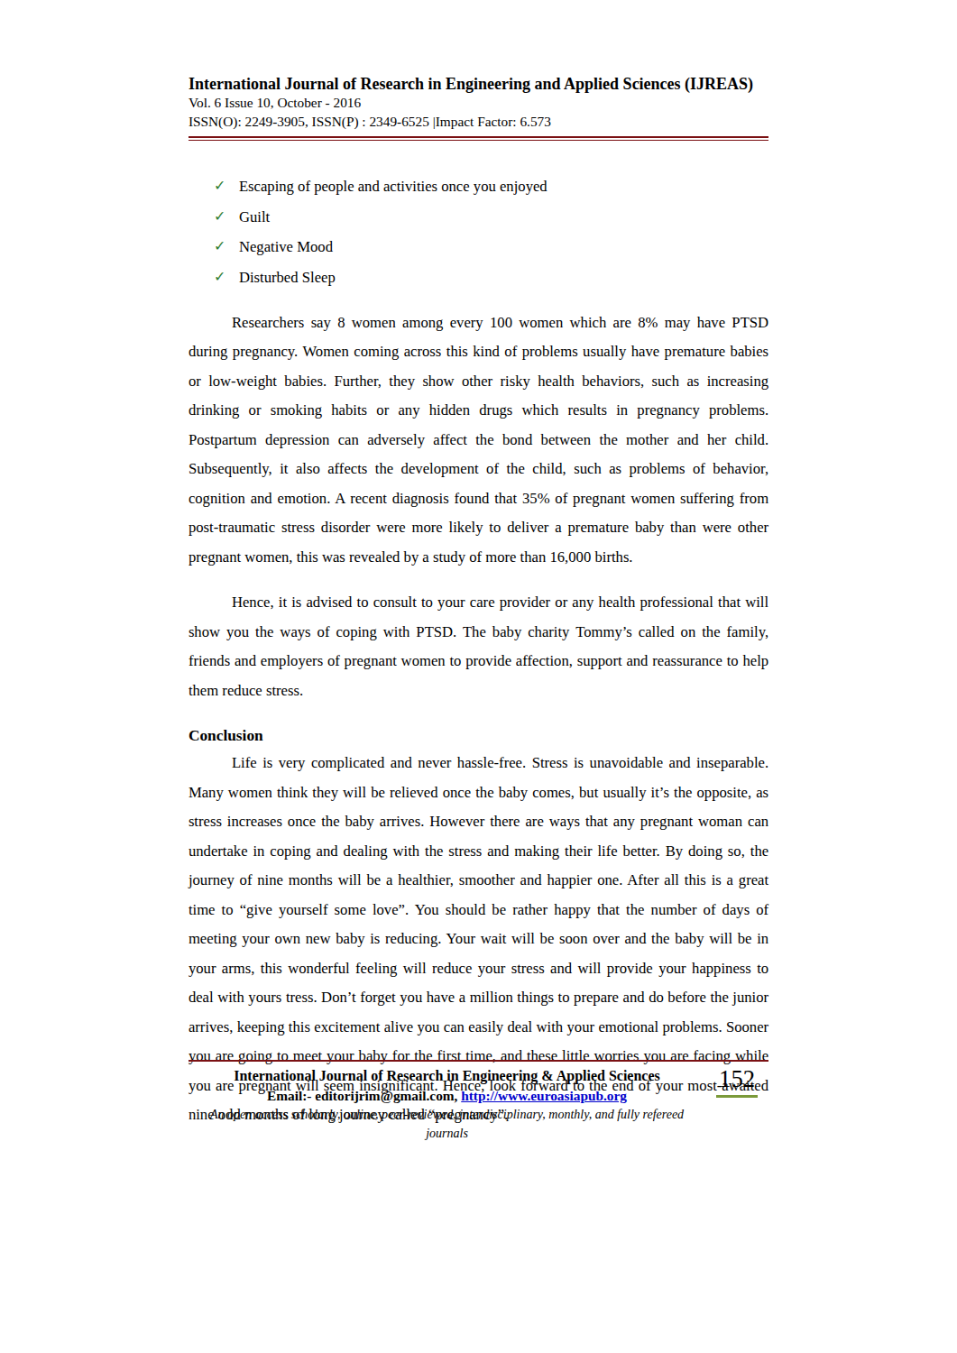International Journal of Research in Engineering and Applied Sciences (IJREAS)
Vol. 6 Issue 10, October - 2016
ISSN(O): 2249-3905, ISSN(P) : 2349-6525 |Impact Factor: 6.573
Escaping of people and activities once you enjoyed
Guilt
Negative Mood
Disturbed Sleep
Researchers say 8 women among every 100 women which are 8% may have PTSD during pregnancy. Women coming across this kind of problems usually have premature babies or low-weight babies. Further, they show other risky health behaviors, such as increasing drinking or smoking habits or any hidden drugs which results in pregnancy problems. Postpartum depression can adversely affect the bond between the mother and her child. Subsequently, it also affects the development of the child, such as problems of behavior, cognition and emotion. A recent diagnosis found that 35% of pregnant women suffering from post-traumatic stress disorder were more likely to deliver a premature baby than were other pregnant women, this was revealed by a study of more than 16,000 births.
Hence, it is advised to consult to your care provider or any health professional that will show you the ways of coping with PTSD. The baby charity Tommy’s called on the family, friends and employers of pregnant women to provide affection, support and reassurance to help them reduce stress.
Conclusion
Life is very complicated and never hassle-free. Stress is unavoidable and inseparable. Many women think they will be relieved once the baby comes, but usually it’s the opposite, as stress increases once the baby arrives. However there are ways that any pregnant woman can undertake in coping and dealing with the stress and making their life better. By doing so, the journey of nine months will be a healthier, smoother and happier one. After all this is a great time to “give yourself some love”. You should be rather happy that the number of days of meeting your own new baby is reducing. Your wait will be soon over and the baby will be in your arms, this wonderful feeling will reduce your stress and will provide your happiness to deal with yours tress. Don’t forget you have a million things to prepare and do before the junior arrives, keeping this excitement alive you can easily deal with your emotional problems. Sooner you are going to meet your baby for the first time, and these little worries you are facing while you are pregnant will seem insignificant. Hence, look forward to the end of your most-awaited nine odd months of long journey called “pregnancy”.
International Journal of Research in Engineering & Applied Sciences
Email:- editorijrim@gmail.com, http://www.euroasiapub.org
An open access scholarly, online, peer-reviewed, interdisciplinary, monthly, and fully refereed journals
152